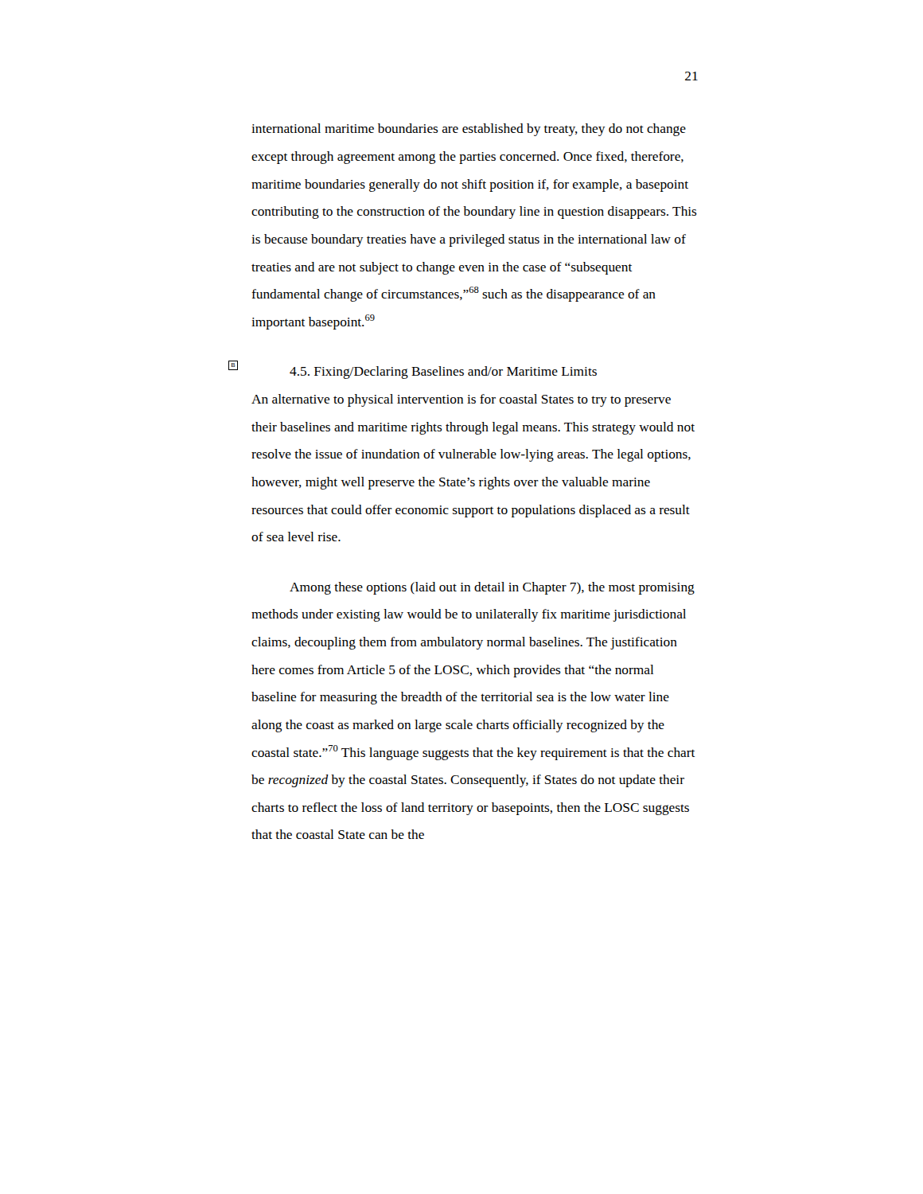21
international maritime boundaries are established by treaty, they do not change except through agreement among the parties concerned. Once fixed, therefore, maritime boundaries generally do not shift position if, for example, a basepoint contributing to the construction of the boundary line in question disappears. This is because boundary treaties have a privileged status in the international law of treaties and are not subject to change even in the case of “subsequent fundamental change of circumstances,”68 such as the disappearance of an important basepoint.69
B
4.5. Fixing/Declaring Baselines and/or Maritime Limits
An alternative to physical intervention is for coastal States to try to preserve their baselines and maritime rights through legal means. This strategy would not resolve the issue of inundation of vulnerable low-lying areas. The legal options, however, might well preserve the State’s rights over the valuable marine resources that could offer economic support to populations displaced as a result of sea level rise.
Among these options (laid out in detail in Chapter 7), the most promising methods under existing law would be to unilaterally fix maritime jurisdictional claims, decoupling them from ambulatory normal baselines. The justification here comes from Article 5 of the LOSC, which provides that “the normal baseline for measuring the breadth of the territorial sea is the low water line along the coast as marked on large scale charts officially recognized by the coastal state.”70 This language suggests that the key requirement is that the chart be recognized by the coastal States. Consequently, if States do not update their charts to reflect the loss of land territory or basepoints, then the LOSC suggests that the coastal State can be the